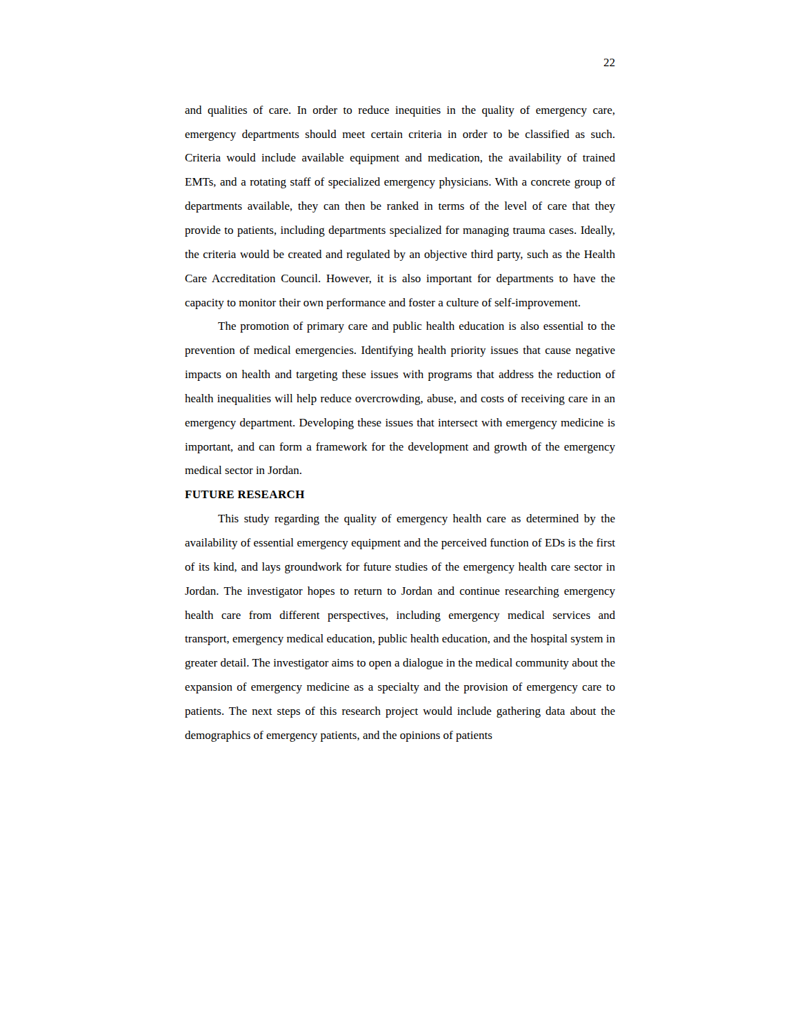22
and qualities of care. In order to reduce inequities in the quality of emergency care, emergency departments should meet certain criteria in order to be classified as such. Criteria would include available equipment and medication, the availability of trained EMTs, and a rotating staff of specialized emergency physicians. With a concrete group of departments available, they can then be ranked in terms of the level of care that they provide to patients, including departments specialized for managing trauma cases. Ideally, the criteria would be created and regulated by an objective third party, such as the Health Care Accreditation Council. However, it is also important for departments to have the capacity to monitor their own performance and foster a culture of self-improvement.
The promotion of primary care and public health education is also essential to the prevention of medical emergencies. Identifying health priority issues that cause negative impacts on health and targeting these issues with programs that address the reduction of health inequalities will help reduce overcrowding, abuse, and costs of receiving care in an emergency department. Developing these issues that intersect with emergency medicine is important, and can form a framework for the development and growth of the emergency medical sector in Jordan.
FUTURE RESEARCH
This study regarding the quality of emergency health care as determined by the availability of essential emergency equipment and the perceived function of EDs is the first of its kind, and lays groundwork for future studies of the emergency health care sector in Jordan. The investigator hopes to return to Jordan and continue researching emergency health care from different perspectives, including emergency medical services and transport, emergency medical education, public health education, and the hospital system in greater detail. The investigator aims to open a dialogue in the medical community about the expansion of emergency medicine as a specialty and the provision of emergency care to patients. The next steps of this research project would include gathering data about the demographics of emergency patients, and the opinions of patients